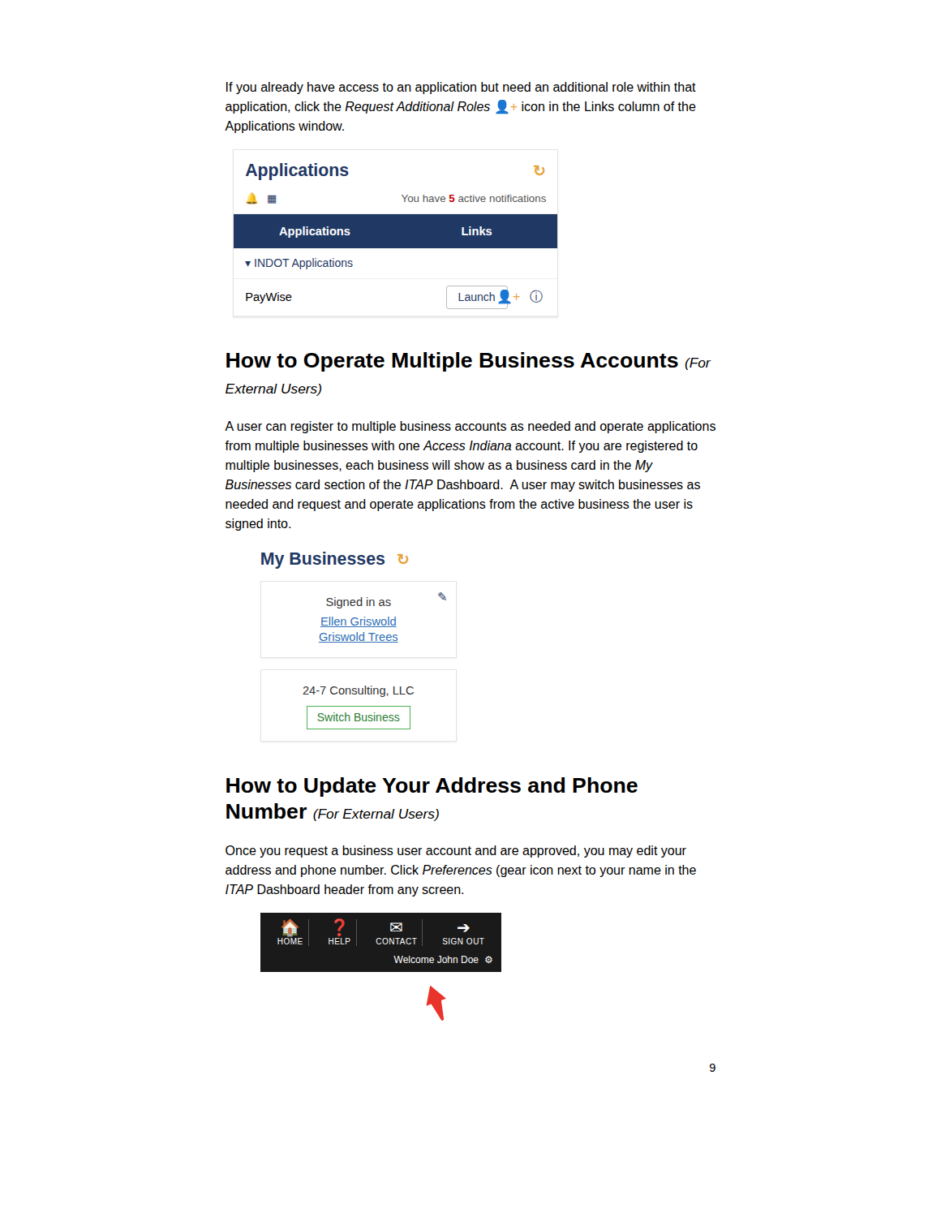If you already have access to an application but need an additional role within that application, click the Request Additional Roles 👤+ icon in the Links column of the Applications window.
Applications ↻
🔔▦ You have 5 active notifications
| Applications | Links |
| --- | --- |
| ▾ INDOT Applications | |
| PayWise | Launch 👤+ ⓘ |
How to Operate Multiple Business Accounts (For External Users)
A user can register to multiple business accounts as needed and operate applications from multiple businesses with one Access Indiana account. If you are registered to multiple businesses, each business will show as a business card in the My Businesses card section of the ITAP Dashboard. A user may switch businesses as needed and request and operate applications from the active business the user is signed into.
My Businesses ↻
✎
Signed in as
Ellen Griswold Griswold Trees
24-7 Consulting, LLC
Switch Business
How to Update Your Address and Phone Number (For External Users)
Once you request a business user account and are approved, you may edit your address and phone number. Click Preferences (gear icon next to your name in the ITAP Dashboard header from any screen.
🏠HOME
❓HELP
✉CONTACT
➔SIGN OUT
Welcome John Doe ⚙
9